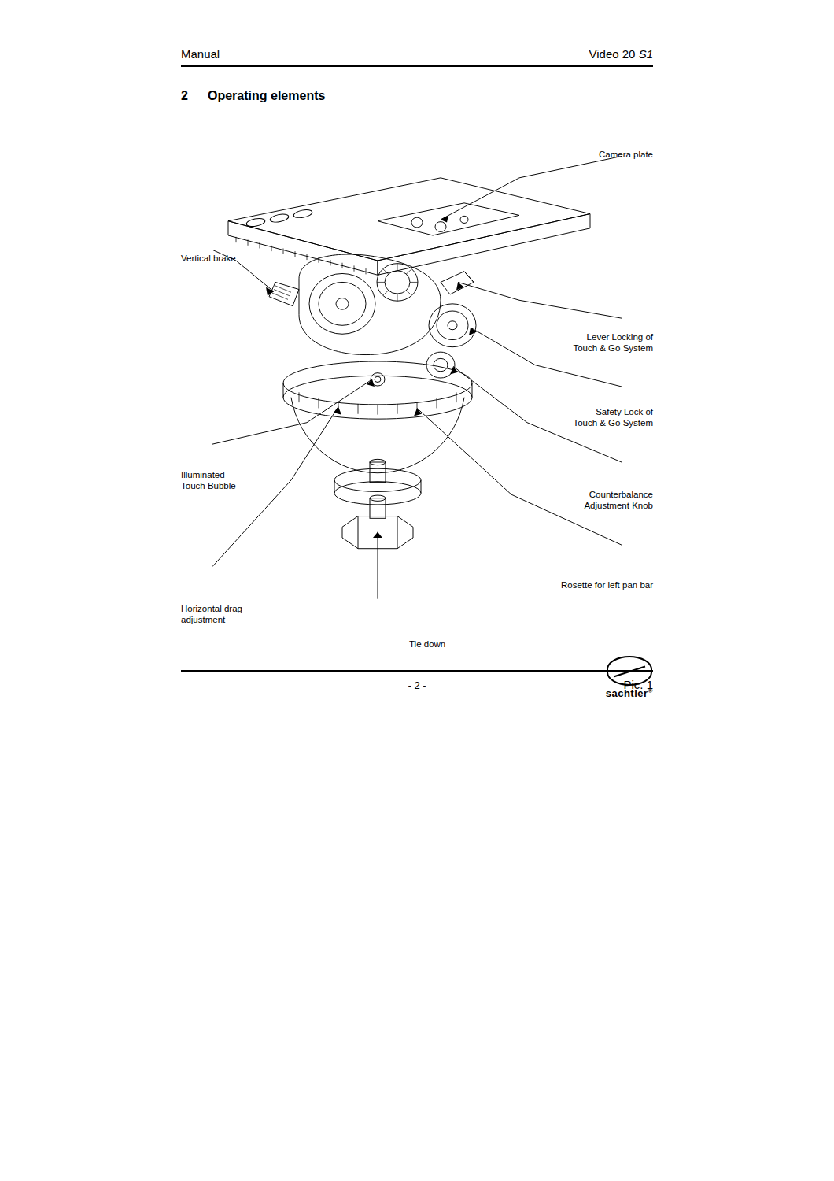Manual
Video 20 S1
2 Operating elements
Camera plate
Vertical brake
Lever Locking of
Touch & Go System
Safety Lock of
Touch & Go System
Illuminated
Touch Bubble
Counterbalance
Adjustment Knob
Rosette for left pan bar
Horizontal drag
adjustment
Tie down
Pic. 1
- 2 -
sachtler®